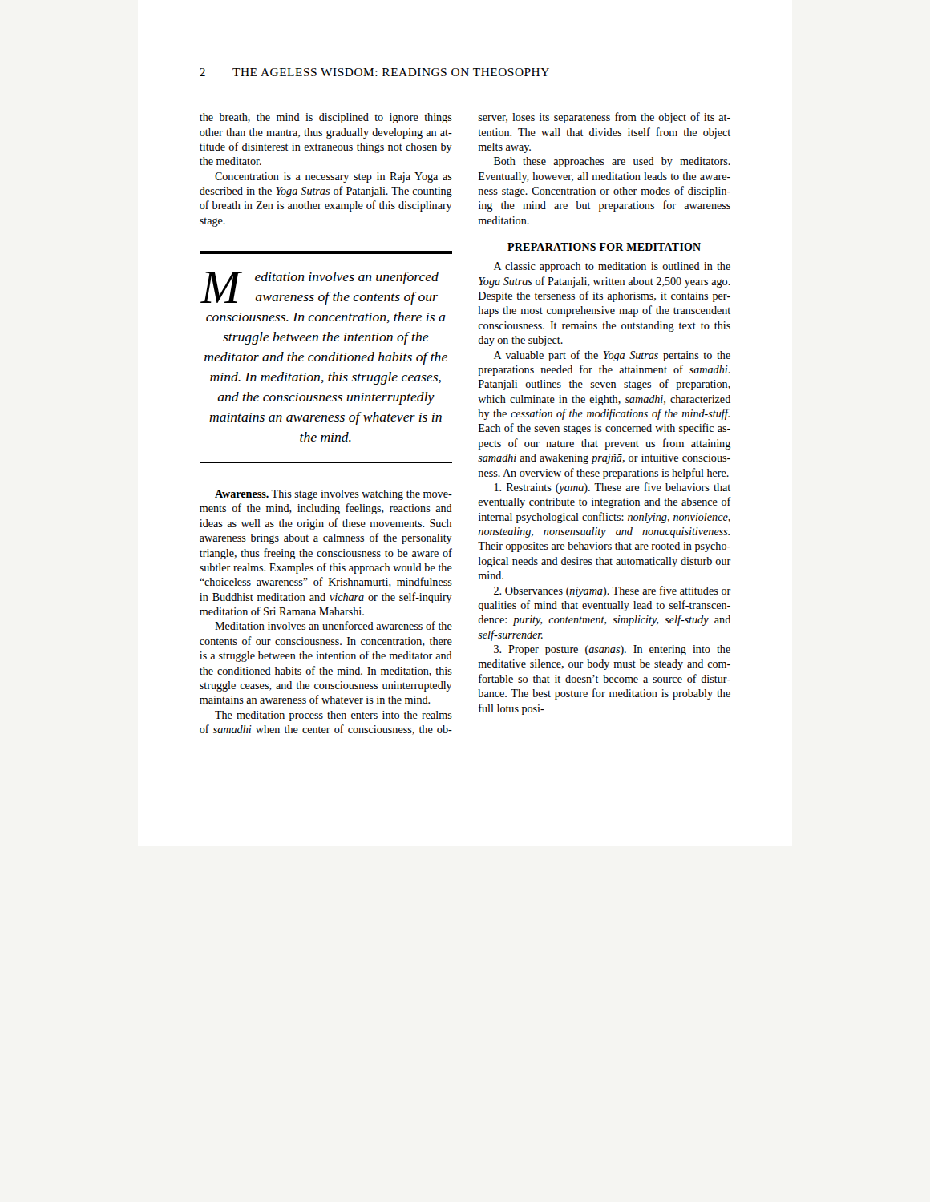2
The Ageless Wisdom: Readings on Theosophy
the breath, the mind is disciplined to ignore things other than the mantra, thus gradually developing an attitude of disinterest in extraneous things not chosen by the meditator.
Concentration is a necessary step in Raja Yoga as described in the Yoga Sutras of Patanjali. The counting of breath in Zen is another example of this disciplinary stage.
Meditation involves an unenforced awareness of the contents of our consciousness. In concentration, there is a struggle between the intention of the meditator and the conditioned habits of the mind. In meditation, this struggle ceases, and the consciousness uninterruptedly maintains an awareness of whatever is in the mind.
Awareness. This stage involves watching the movements of the mind, including feelings, reactions and ideas as well as the origin of these movements. Such awareness brings about a calmness of the personality triangle, thus freeing the consciousness to be aware of subtler realms. Examples of this approach would be the “choiceless awareness” of Krishnamurti, mindfulness in Buddhist meditation and vichara or the self-inquiry meditation of Sri Ramana Maharshi.
Meditation involves an unenforced awareness of the contents of our consciousness. In concentration, there is a struggle between the intention of the meditator and the conditioned habits of the mind. In meditation, this struggle ceases, and the consciousness uninterruptedly maintains an awareness of whatever is in the mind.
The meditation process then enters into the realms of samadhi when the center of consciousness, the observer, loses its separateness from the object of its attention. The wall that divides itself from the object melts away.
Both these approaches are used by meditators. Eventually, however, all meditation leads to the awareness stage. Concentration or other modes of disciplining the mind are but preparations for awareness meditation.
Preparations for Meditation
A classic approach to meditation is outlined in the Yoga Sutras of Patanjali, written about 2,500 years ago. Despite the terseness of its aphorisms, it contains perhaps the most comprehensive map of the transcendent consciousness. It remains the outstanding text to this day on the subject.
A valuable part of the Yoga Sutras pertains to the preparations needed for the attainment of samadhi. Patanjali outlines the seven stages of preparation, which culminate in the eighth, samadhi, characterized by the cessation of the modifications of the mind-stuff. Each of the seven stages is concerned with specific aspects of our nature that prevent us from attaining samadhi and awakening prajñā, or intuitive consciousness. An overview of these preparations is helpful here.
1. Restraints (yama). These are five behaviors that eventually contribute to integration and the absence of internal psychological conflicts: nonlying, nonviolence, nonstealing, nonsensuality and nonacquisitiveness. Their opposites are behaviors that are rooted in psychological needs and desires that automatically disturb our mind.
2. Observances (niyama). These are five attitudes or qualities of mind that eventually lead to self-transcendence: purity, contentment, simplicity, self-study and self-surrender.
3. Proper posture (asanas). In entering into the meditative silence, our body must be steady and comfortable so that it doesn’t become a source of disturbance. The best posture for meditation is probably the full lotus posi-